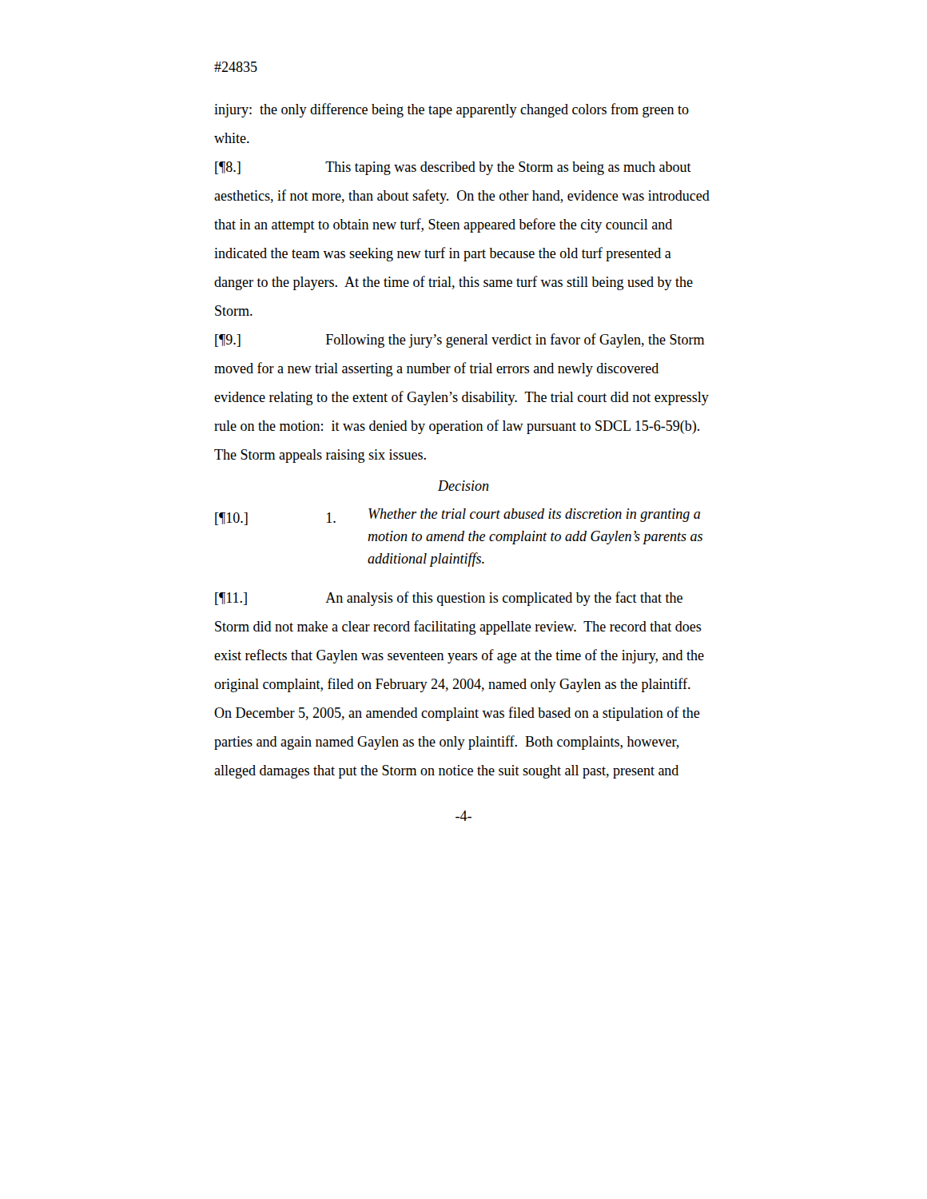#24835
injury: the only difference being the tape apparently changed colors from green to white.
[¶8.] This taping was described by the Storm as being as much about aesthetics, if not more, than about safety. On the other hand, evidence was introduced that in an attempt to obtain new turf, Steen appeared before the city council and indicated the team was seeking new turf in part because the old turf presented a danger to the players. At the time of trial, this same turf was still being used by the Storm.
[¶9.] Following the jury’s general verdict in favor of Gaylen, the Storm moved for a new trial asserting a number of trial errors and newly discovered evidence relating to the extent of Gaylen’s disability. The trial court did not expressly rule on the motion: it was denied by operation of law pursuant to SDCL 15-6-59(b). The Storm appeals raising six issues.
Decision
[¶10.] 1. Whether the trial court abused its discretion in granting a motion to amend the complaint to add Gaylen’s parents as additional plaintiffs.
[¶11.] An analysis of this question is complicated by the fact that the Storm did not make a clear record facilitating appellate review. The record that does exist reflects that Gaylen was seventeen years of age at the time of the injury, and the original complaint, filed on February 24, 2004, named only Gaylen as the plaintiff. On December 5, 2005, an amended complaint was filed based on a stipulation of the parties and again named Gaylen as the only plaintiff. Both complaints, however, alleged damages that put the Storm on notice the suit sought all past, present and
-4-